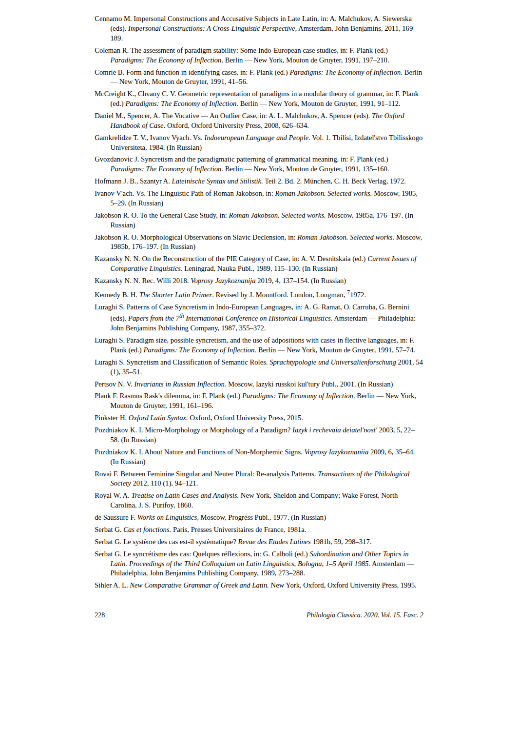Cennamo M. Impersonal Constructions and Accusative Subjects in Late Latin, in: A. Malchukov, A. Siewerska (eds). Impersonal Constructions: A Cross-Linguistic Perspective, Amsterdam, John Benjamins, 2011, 169–189.
Coleman R. The assessment of paradigm stability: Some Indo-European case studies, in: F. Plank (ed.) Paradigms: The Economy of Inflection. Berlin — New York, Mouton de Gruyter, 1991, 197–210.
Comrie B. Form and function in identifying cases, in: F. Plank (ed.) Paradigms: The Economy of Inflection. Berlin — New York, Mouton de Gruyter, 1991, 41–56.
McCreight K., Chvany C. V. Geometric representation of paradigms in a modular theory of grammar, in: F. Plank (ed.) Paradigms: The Economy of Inflection. Berlin — New York, Mouton de Gruyter, 1991, 91–112.
Daniel M., Spencer, A. The Vocative — An Outlier Case, in: A. L. Malchukov, A. Spencer (eds). The Oxford Handbook of Case. Oxford, Oxford University Press, 2008, 626–634.
Gamkrelidze T. V., Ivanov Vyach. Vs. Indoeuropean Language and People. Vol. 1. Tbilisi, Izdatel'stvo Tbilisskogo Universiteta, 1984. (In Russian)
Gvozdanovic J. Syncretism and the paradigmatic patterning of grammatical meaning, in: F. Plank (ed.) Paradigms: The Economy of Inflection. Berlin — New York, Mouton de Gruyter, 1991, 135–160.
Hofmann J. B., Szantyr A. Lateinische Syntax und Stilistik. Teil 2. Bd. 2. München, C. H. Beck Verlag, 1972.
Ivanov V'ach. Vs. The Linguistic Path of Roman Jakobson, in: Roman Jakobson. Selected works. Moscow, 1985, 5–29. (In Russian)
Jakobson R. O. To the General Case Study, in: Roman Jakobson. Selected works. Moscow, 1985a, 176–197. (In Russian)
Jakobson R. O. Morphological Observations on Slavic Declension, in: Roman Jakobson. Selected works. Moscow, 1985b, 176–197. (In Russian)
Kazansky N. N. On the Reconstruction of the PIE Category of Case, in: A. V. Desnitskaia (ed.) Current Issues of Comparative Linguistics. Leningrad, Nauka Publ., 1989, 115–130. (In Russian)
Kazansky N. N. Rec. Willi 2018. Voprosy Jazykoznanija 2019, 4, 137–154. (In Russian)
Kennedy B. H. The Shorter Latin Primer. Revised by J. Mountford. London, Longman, 71972.
Luraghi S. Patterns of Case Syncretism in Indo-European Languages, in: A. G. Ramat, O. Carruba, G. Bernini (eds). Papers from the 7th International Conference on Historical Linguistics. Amsterdam — Philadelphia: John Benjamins Publishing Company, 1987, 355–372.
Luraghi S. Paradigm size, possible syncretism, and the use of adpositions with cases in flective languages, in: F. Plank (ed.) Paradigms: The Economy of Inflection. Berlin — New York, Mouton de Gruyter, 1991, 57–74.
Luraghi S. Syncretism and Classification of Semantic Roles. Sprachtypologie und Universalienforschung 2001, 54 (1), 35–51.
Pertsov N. V. Invariants in Russian Inflection. Moscow, Iazyki russkoi kul'tury Publ., 2001. (In Russian)
Plank F. Rasmus Rask's dilemma, in: F. Plank (ed.) Paradigms: The Economy of Inflection. Berlin — New York, Mouton de Gruyter, 1991, 161–196.
Pinkster H. Oxford Latin Syntax. Oxford, Oxford University Press, 2015.
Pozdniakov K. I. Micro-Morphology or Morphology of a Paradigm? Iazyk i rechevaia deiatel'nost' 2003, 5, 22–58. (In Russian)
Pozdniakov K. I. About Nature and Functions of Non-Morphemic Signs. Voprosy Iazykoznaniia 2009, 6, 35–64. (In Russian)
Rovai F. Between Feminine Singular and Neuter Plural: Re-analysis Patterns. Transactions of the Philological Society 2012, 110 (1), 94–121.
Royal W. A. Treatise on Latin Cases and Analysis. New York, Sheldon and Company; Wake Forest, North Carolina, J. S. Purifoy, 1860.
de Saussure F. Works on Linguistics, Moscow, Progress Publ., 1977. (In Russian)
Serbat G. Cas et fonctions. Paris, Presses Universitaires de France, 1981a.
Serbat G. Le système des cas est-il systèmatique? Revue des Etudes Latines 1981b, 59, 298–317.
Serbat G. Le syncrétisme des cas: Quelques réflexions, in: G. Calboli (ed.) Subordination and Other Topics in Latin. Proceedings of the Third Colloquium on Latin Linguistics, Bologna, 1–5 April 1985. Amsterdam — Philadelphia, John Benjamins Publishing Company, 1989, 273–288.
Sihler A. L. New Comparative Grammar of Greek and Latin. New York, Oxford, Oxford University Press, 1995.
228 Philologia Classica. 2020. Vol. 15. Fasc. 2